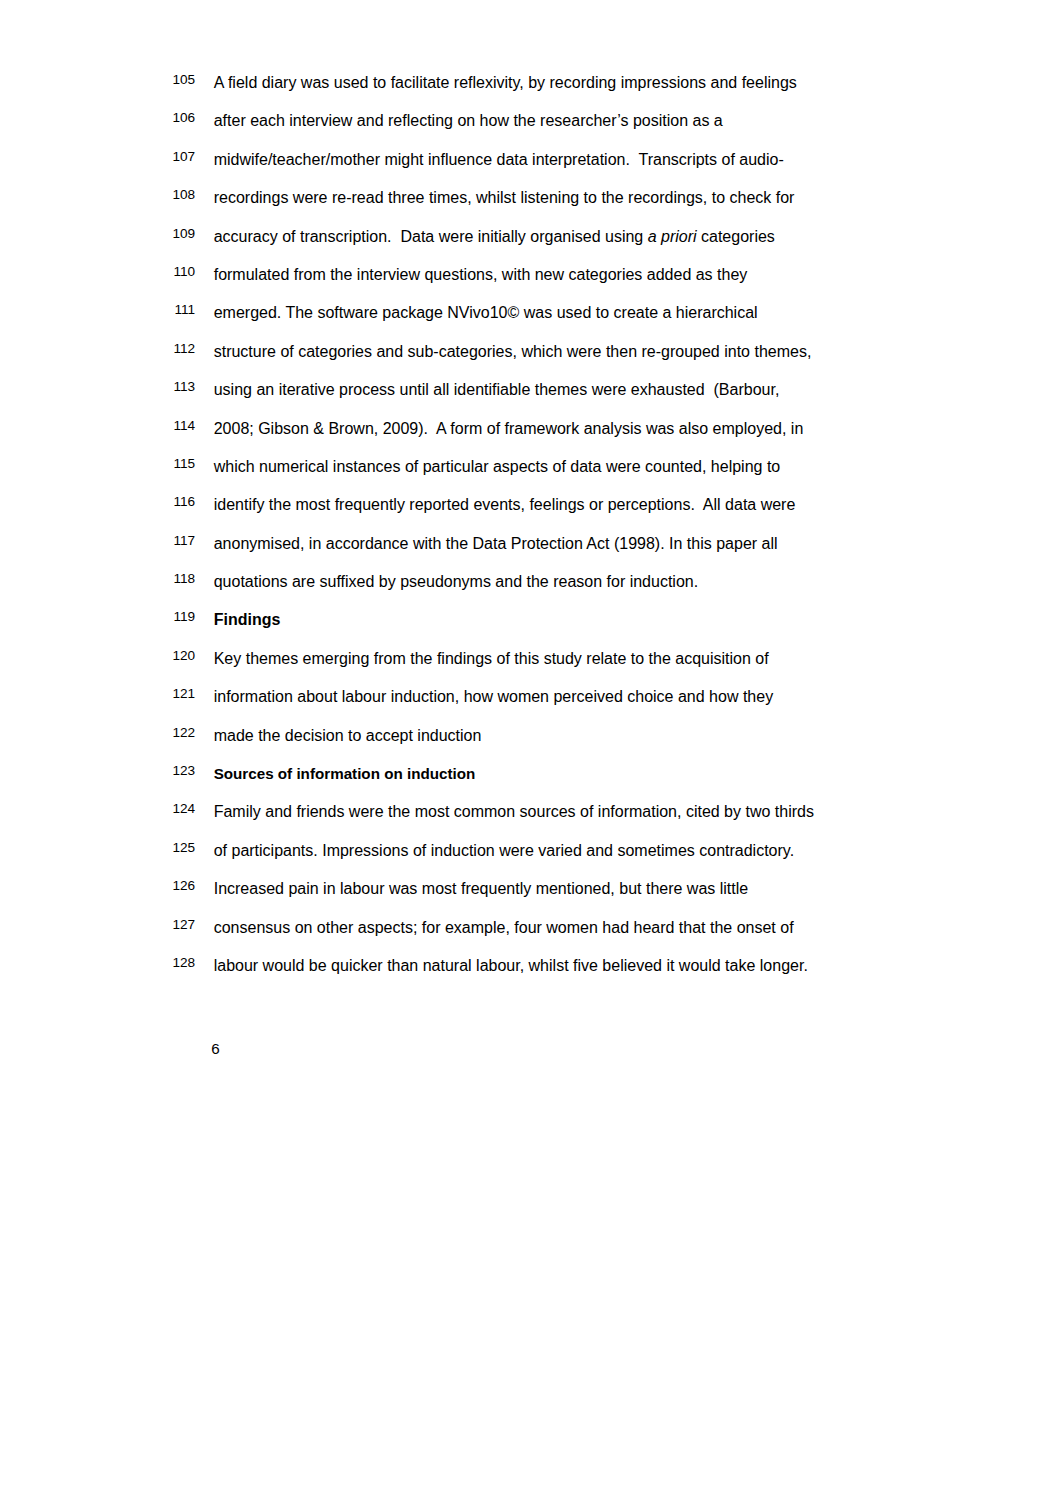A field diary was used to facilitate reflexivity, by recording impressions and feelings
after each interview and reflecting on how the researcher’s position as a
midwife/teacher/mother might influence data interpretation. Transcripts of audio-
recordings were re-read three times, whilst listening to the recordings, to check for
accuracy of transcription. Data were initially organised using a priori categories
formulated from the interview questions, with new categories added as they
emerged. The software package NVivo10© was used to create a hierarchical
structure of categories and sub-categories, which were then re-grouped into themes,
using an iterative process until all identifiable themes were exhausted (Barbour,
2008; Gibson & Brown, 2009). A form of framework analysis was also employed, in
which numerical instances of particular aspects of data were counted, helping to
identify the most frequently reported events, feelings or perceptions. All data were
anonymised, in accordance with the Data Protection Act (1998). In this paper all
quotations are suffixed by pseudonyms and the reason for induction.
Findings
Key themes emerging from the findings of this study relate to the acquisition of
information about labour induction, how women perceived choice and how they
made the decision to accept induction
Sources of information on induction
Family and friends were the most common sources of information, cited by two thirds
of participants. Impressions of induction were varied and sometimes contradictory.
Increased pain in labour was most frequently mentioned, but there was little
consensus on other aspects; for example, four women had heard that the onset of
labour would be quicker than natural labour, whilst five believed it would take longer.
6